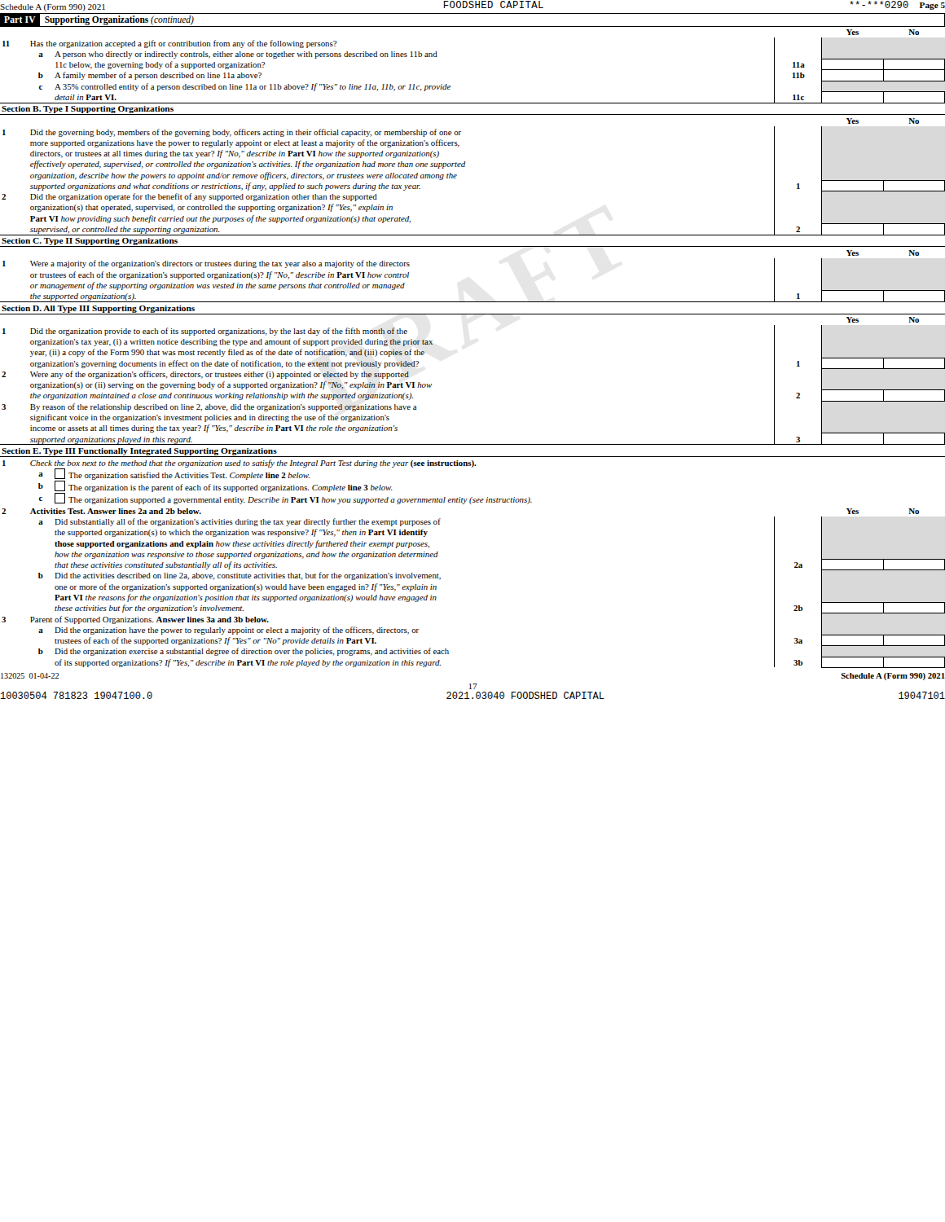DRAFT
Schedule A (Form 990) 2021
FOODSHED CAPITAL
**-***0290 Page 5
Part IV
Supporting Organizations (continued)
| | | Yes | No |
| 11 | Has the organization accepted a gift or contribution from any of the following persons? | | | |
| | a | A person who directly or indirectly controls, either alone or together with persons described on lines 11b and | | | |
| | | 11c below, the governing body of a supported organization? | 11a | | |
| | b | A family member of a person described on line 11a above? | 11b | | |
| | c | A 35% controlled entity of a person described on line 11a or 11b above? If "Yes" to line 11a, 11b, or 11c, provide | | | |
| | | detail in Part VI. | 11c | | |
| Section B. Type I Supporting Organizations |
| | | Yes | No |
| 1 | Did the governing body, members of the governing body, officers acting in their official capacity, or membership of one or | | | |
| | more supported organizations have the power to regularly appoint or elect at least a majority of the organization's officers, | | | |
| | directors, or trustees at all times during the tax year? If "No," describe in Part VI how the supported organization(s) | | | |
| | effectively operated, supervised, or controlled the organization's activities. If the organization had more than one supported | | | |
| | organization, describe how the powers to appoint and/or remove officers, directors, or trustees were allocated among the | | | |
| | supported organizations and what conditions or restrictions, if any, applied to such powers during the tax year. | 1 | | |
| 2 | Did the organization operate for the benefit of any supported organization other than the supported | | | |
| | organization(s) that operated, supervised, or controlled the supporting organization? If "Yes," explain in | | | |
| | Part VI how providing such benefit carried out the purposes of the supported organization(s) that operated, | | | |
| | supervised, or controlled the supporting organization. | 2 | | |
| Section C. Type II Supporting Organizations |
| | | Yes | No |
| 1 | Were a majority of the organization's directors or trustees during the tax year also a majority of the directors | | | |
| | or trustees of each of the organization's supported organization(s)? If "No," describe in Part VI how control | | | |
| | or management of the supporting organization was vested in the same persons that controlled or managed | | | |
| | the supported organization(s). | 1 | | |
| Section D. All Type III Supporting Organizations |
| | | Yes | No |
| 1 | Did the organization provide to each of its supported organizations, by the last day of the fifth month of the | | | |
| | organization's tax year, (i) a written notice describing the type and amount of support provided during the prior tax | | | |
| | year, (ii) a copy of the Form 990 that was most recently filed as of the date of notification, and (iii) copies of the | | | |
| | organization's governing documents in effect on the date of notification, to the extent not previously provided? | 1 | | |
| 2 | Were any of the organization's officers, directors, or trustees either (i) appointed or elected by the supported | | | |
| | organization(s) or (ii) serving on the governing body of a supported organization? If "No," explain in Part VI how | | | |
| | the organization maintained a close and continuous working relationship with the supported organization(s). | 2 | | |
| 3 | By reason of the relationship described on line 2, above, did the organization's supported organizations have a | | | |
| | significant voice in the organization's investment policies and in directing the use of the organization's | | | |
| | income or assets at all times during the tax year? If "Yes," describe in Part VI the role the organization's | | | |
| | supported organizations played in this regard. | 3 | | |
| Section E. Type III Functionally Integrated Supporting Organizations |
| 1 | Check the box next to the method that the organization used to satisfy the Integral Part Test during the year (see instructions). |
| | a | The organization satisfied the Activities Test. Complete line 2 below. |
| | b | The organization is the parent of each of its supported organizations. Complete line 3 below. |
| | c | The organization supported a governmental entity. Describe in Part VI how you supported a governmental entity (see instructions). |
| 2 | Activities Test. Answer lines 2a and 2b below. | | Yes | No |
| | a | Did substantially all of the organization's activities during the tax year directly further the exempt purposes of | | | |
| | | the supported organization(s) to which the organization was responsive? If "Yes," then in Part VI identify | | | |
| | | those supported organizations and explain how these activities directly furthered their exempt purposes, | | | |
| | | how the organization was responsive to those supported organizations, and how the organization determined | | | |
| | | that these activities constituted substantially all of its activities. | 2a | | |
| | b | Did the activities described on line 2a, above, constitute activities that, but for the organization's involvement, | | | |
| | | one or more of the organization's supported organization(s) would have been engaged in? If "Yes," explain in | | | |
| | | Part VI the reasons for the organization's position that its supported organization(s) would have engaged in | | | |
| | | these activities but for the organization's involvement. | 2b | | |
| 3 | Parent of Supported Organizations. Answer lines 3a and 3b below. | | | |
| | a | Did the organization have the power to regularly appoint or elect a majority of the officers, directors, or | | | |
| | | trustees of each of the supported organizations? If "Yes" or "No" provide details in Part VI. | 3a | | |
| | b | Did the organization exercise a substantial degree of direction over the policies, programs, and activities of each | | | |
| | | of its supported organizations? If "Yes," describe in Part VI the role played by the organization in this regard. | 3b | | |
132025 01-04-22
Schedule A (Form 990) 2021
17
10030504 781823 19047100.0
2021.03040 FOODSHED CAPITAL
19047101